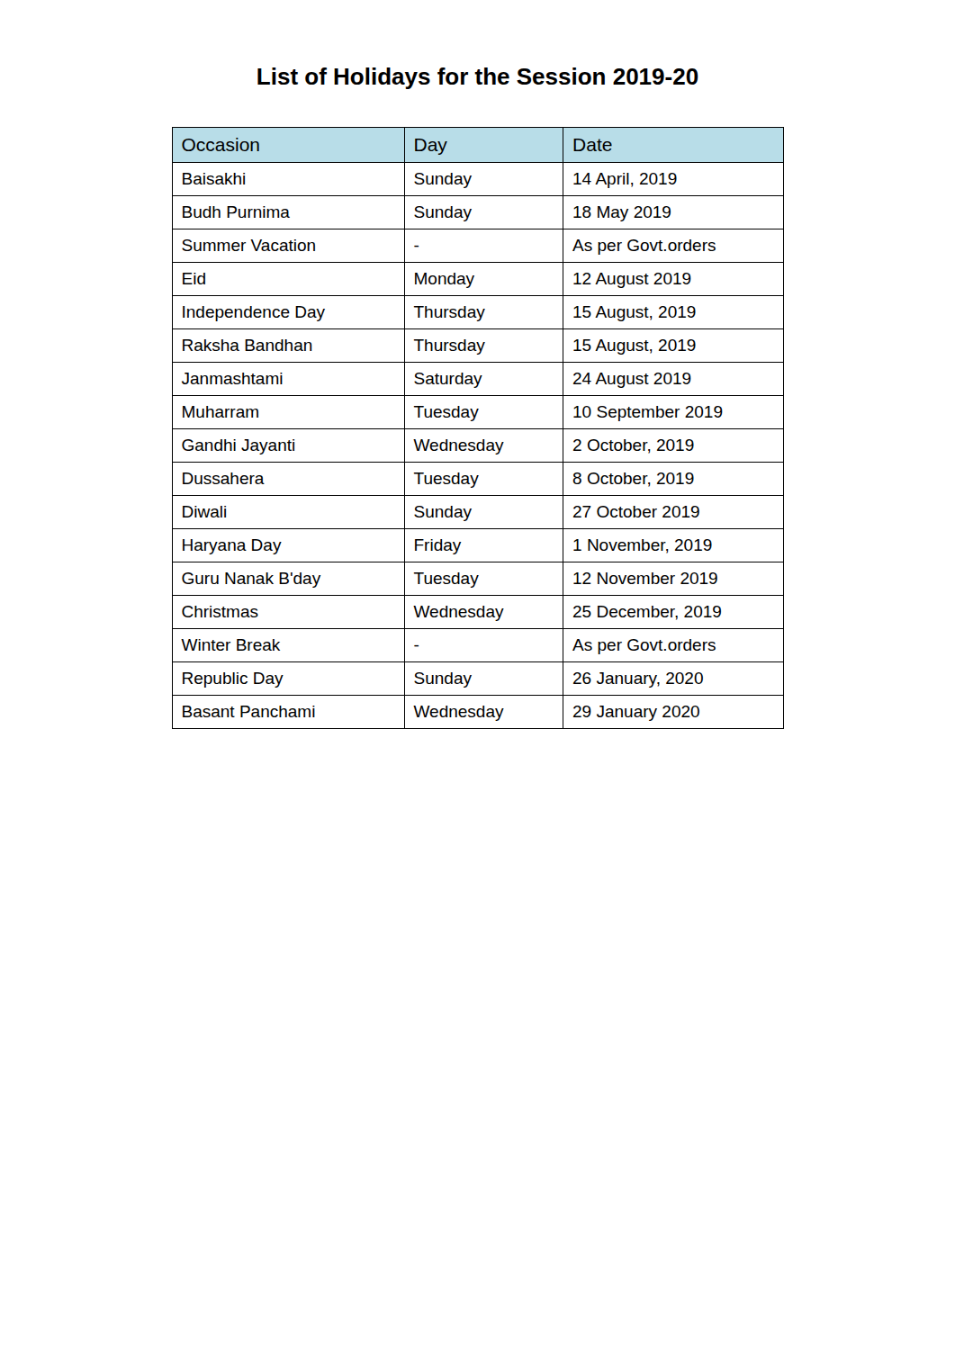List of Holidays for the Session 2019-20
| Occasion | Day | Date |
| --- | --- | --- |
| Baisakhi | Sunday | 14 April, 2019 |
| Budh Purnima | Sunday | 18 May 2019 |
| Summer Vacation | - | As per Govt.orders |
| Eid | Monday | 12 August 2019 |
| Independence Day | Thursday | 15 August, 2019 |
| Raksha Bandhan | Thursday | 15 August, 2019 |
| Janmashtami | Saturday | 24 August 2019 |
| Muharram | Tuesday | 10 September 2019 |
| Gandhi Jayanti | Wednesday | 2 October, 2019 |
| Dussahera | Tuesday | 8 October, 2019 |
| Diwali | Sunday | 27 October 2019 |
| Haryana Day | Friday | 1 November, 2019 |
| Guru Nanak B'day | Tuesday | 12 November 2019 |
| Christmas | Wednesday | 25 December, 2019 |
| Winter Break | - | As per Govt.orders |
| Republic Day | Sunday | 26 January, 2020 |
| Basant Panchami | Wednesday | 29 January 2020 |